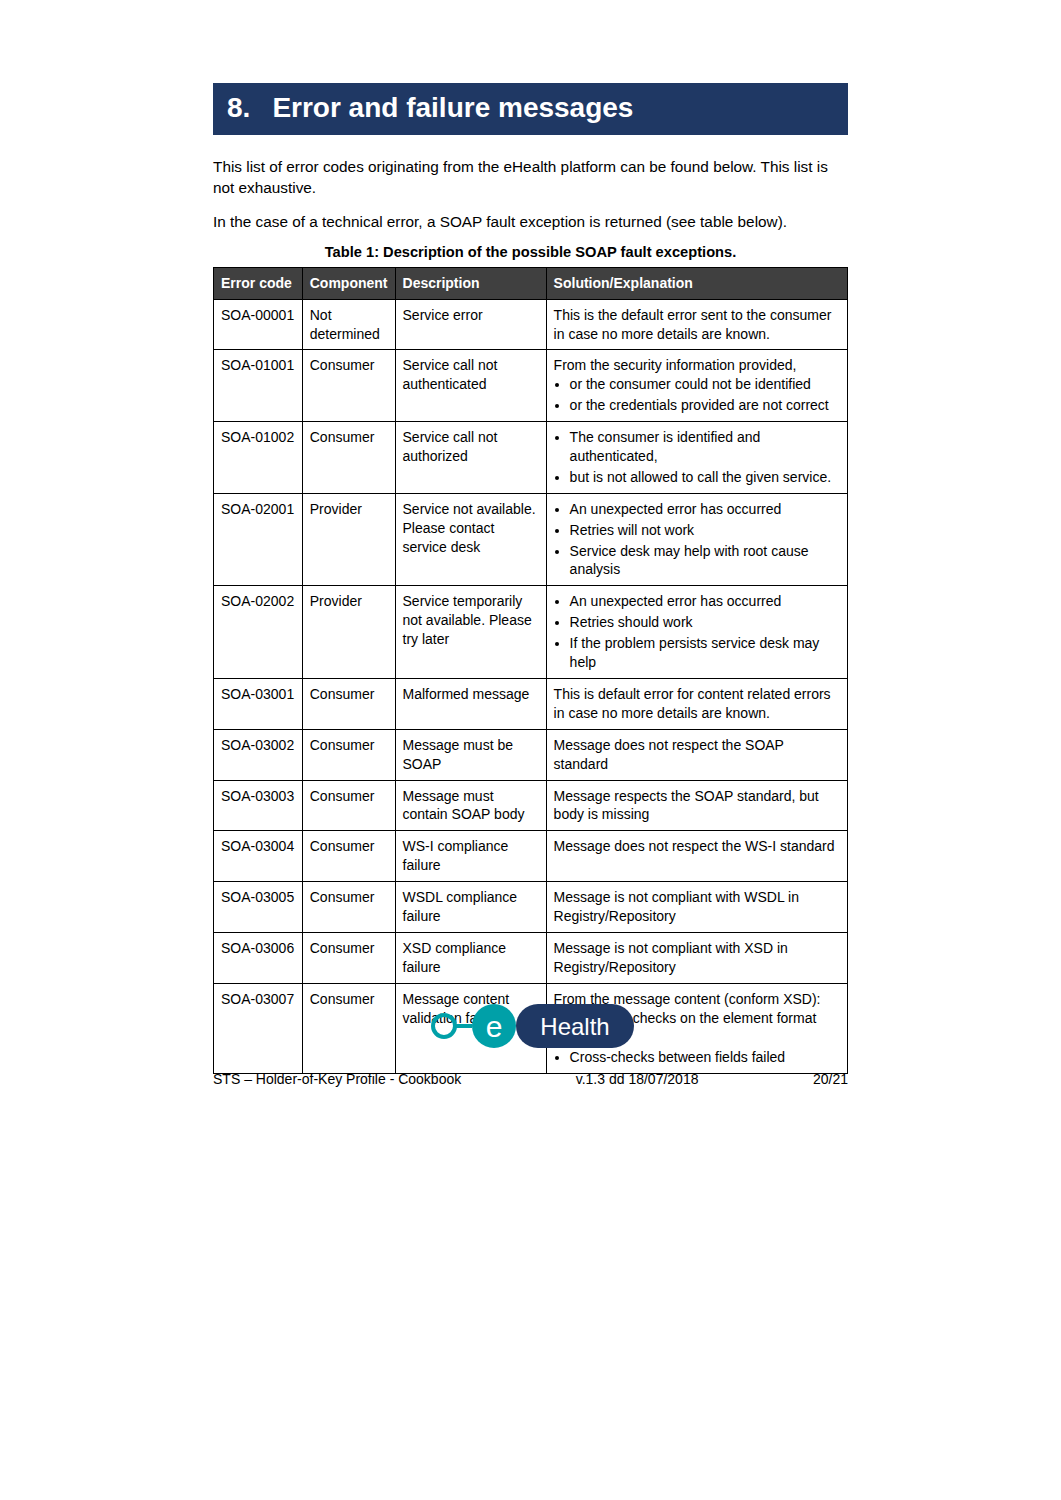8. Error and failure messages
This list of error codes originating from the eHealth platform can be found below. This list is not exhaustive.
In the case of a technical error, a SOAP fault exception is returned (see table below).
Table 1: Description of the possible SOAP fault exceptions.
| Error code | Component | Description | Solution/Explanation |
| --- | --- | --- | --- |
| SOA-00001 | Not determined | Service error | This is the default error sent to the consumer in case no more details are known. |
| SOA-01001 | Consumer | Service call not authenticated | From the security information provided, or the consumer could not be identified or the credentials provided are not correct |
| SOA-01002 | Consumer | Service call not authorized | The consumer is identified and authenticated, but is not allowed to call the given service. |
| SOA-02001 | Provider | Service not available. Please contact service desk | An unexpected error has occurred Retries will not work Service desk may help with root cause analysis |
| SOA-02002 | Provider | Service temporarily not available. Please try later | An unexpected error has occurred Retries should work If the problem persists service desk may help |
| SOA-03001 | Consumer | Malformed message | This is default error for content related errors in case no more details are known. |
| SOA-03002 | Consumer | Message must be SOAP | Message does not respect the SOAP standard |
| SOA-03003 | Consumer | Message must contain SOAP body | Message respects the SOAP standard, but body is missing |
| SOA-03004 | Consumer | WS-I compliance failure | Message does not respect the WS-I standard |
| SOA-03005 | Consumer | WSDL compliance failure | Message is not compliant with WSDL in Registry/Repository |
| SOA-03006 | Consumer | XSD compliance failure | Message is not compliant with XSD in Registry/Repository |
| SOA-03007 | Consumer | Message content validation failure | From the message content (conform XSD): Extended checks on the element format failed Cross-checks between fields failed |
e Health
STS – Holder-of-Key Profile - Cookbook v.1.3 dd 18/07/2018 20/21